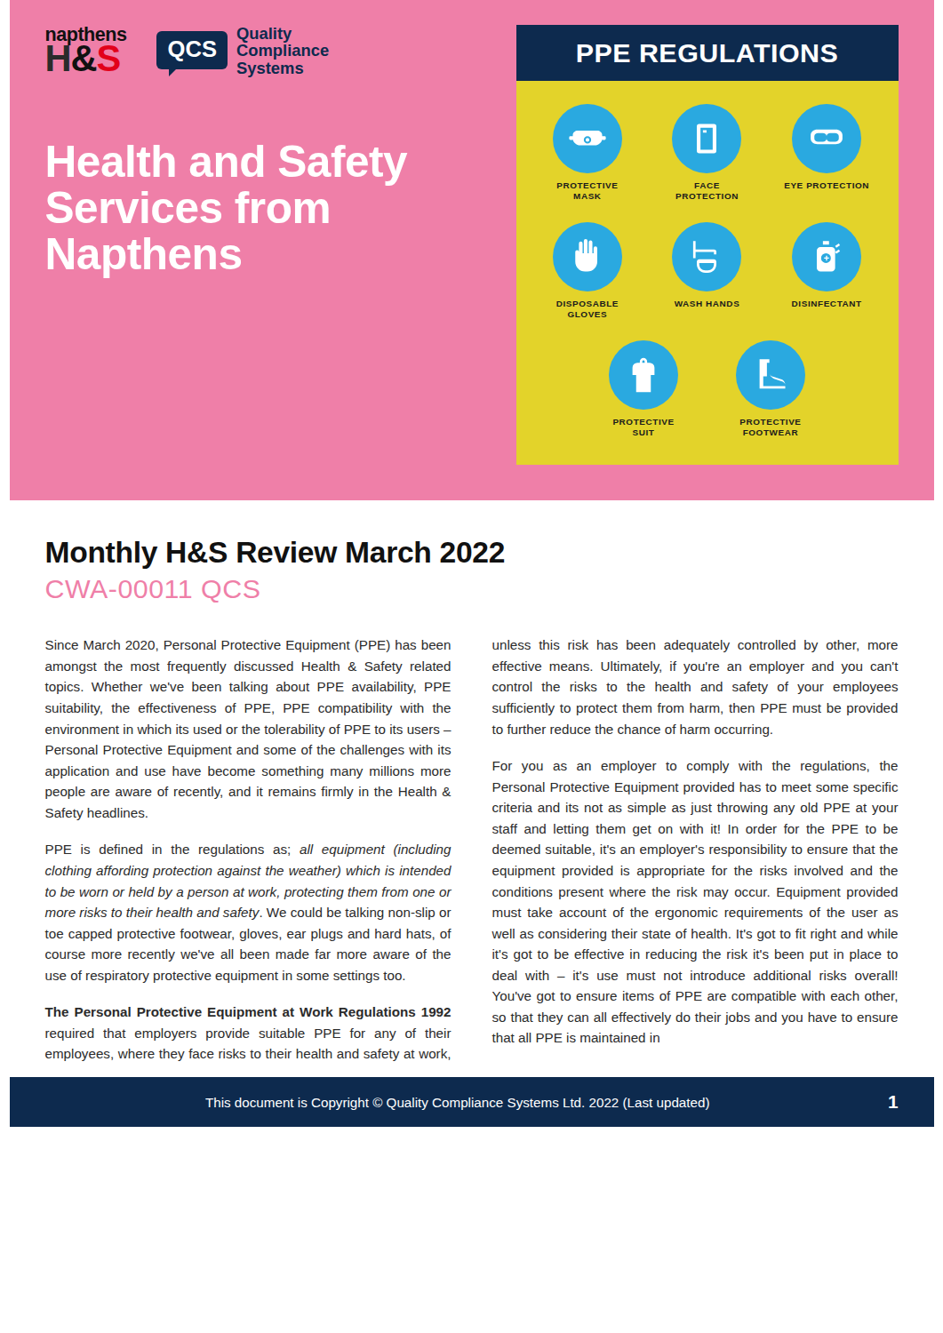napthens H&S
QCS
Quality
Compliance
Systems
Health and Safety
Services from
Napthens
PPE REGULATIONS
PROTECTIVE
MASK
FACE
PROTECTION
EYE PROTECTION
DISPOSABLE
GLOVES
WASH HANDS
DISINFECTANT
PROTECTIVE
SUIT
PROTECTIVE
FOOTWEAR
Monthly H&S Review March 2022
CWA-00011 QCS
Since March 2020, Personal Protective Equipment (PPE) has been amongst the most frequently discussed Health & Safety related topics. Whether we've been talking about PPE availability, PPE suitability, the effectiveness of PPE, PPE compatibility with the environment in which its used or the tolerability of PPE to its users – Personal Protective Equipment and some of the challenges with its application and use have become something many millions more people are aware of recently, and it remains firmly in the Health & Safety headlines.
PPE is defined in the regulations as; all equipment (including clothing affording protection against the weather) which is intended to be worn or held by a person at work, protecting them from one or more risks to their health and safety. We could be talking non-slip or toe capped protective footwear, gloves, ear plugs and hard hats, of course more recently we've all been made far more aware of the use of respiratory protective equipment in some settings too.
The Personal Protective Equipment at Work Regulations 1992 required that employers provide suitable PPE for any of their employees, where they face risks to their health and safety at work, unless this risk has been adequately controlled by other, more effective means. Ultimately, if you're an employer and you can't control the risks to the health and safety of your employees sufficiently to protect them from harm, then PPE must be provided to further reduce the chance of harm occurring.
For you as an employer to comply with the regulations, the Personal Protective Equipment provided has to meet some specific criteria and its not as simple as just throwing any old PPE at your staff and letting them get on with it! In order for the PPE to be deemed suitable, it's an employer's responsibility to ensure that the equipment provided is appropriate for the risks involved and the conditions present where the risk may occur. Equipment provided must take account of the ergonomic requirements of the user as well as considering their state of health. It's got to fit right and while it's got to be effective in reducing the risk it's been put in place to deal with – it's use must not introduce additional risks overall! You've got to ensure items of PPE are compatible with each other, so that they can all effectively do their jobs and you have to ensure that all PPE is maintained in
This document is Copyright © Quality Compliance Systems Ltd. 2022 (Last updated)
1